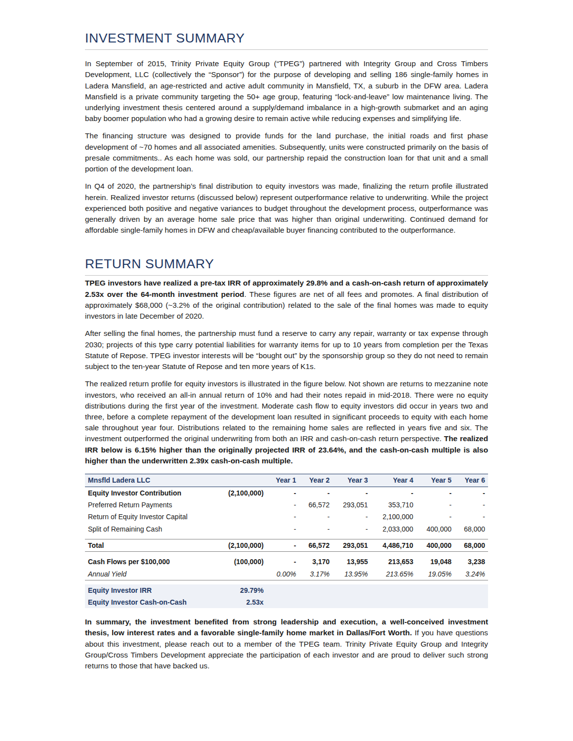INVESTMENT SUMMARY
In September of 2015, Trinity Private Equity Group (“TPEG”) partnered with Integrity Group and Cross Timbers Development, LLC (collectively the “Sponsor”) for the purpose of developing and selling 186 single-family homes in Ladera Mansfield, an age-restricted and active adult community in Mansfield, TX, a suburb in the DFW area. Ladera Mansfield is a private community targeting the 50+ age group, featuring “lock-and-leave” low maintenance living. The underlying investment thesis centered around a supply/demand imbalance in a high-growth submarket and an aging baby boomer population who had a growing desire to remain active while reducing expenses and simplifying life.
The financing structure was designed to provide funds for the land purchase, the initial roads and first phase development of ~70 homes and all associated amenities. Subsequently, units were constructed primarily on the basis of presale commitments.. As each home was sold, our partnership repaid the construction loan for that unit and a small portion of the development loan.
In Q4 of 2020, the partnership’s final distribution to equity investors was made, finalizing the return profile illustrated herein. Realized investor returns (discussed below) represent outperformance relative to underwriting. While the project experienced both positive and negative variances to budget throughout the development process, outperformance was generally driven by an average home sale price that was higher than original underwriting. Continued demand for affordable single-family homes in DFW and cheap/available buyer financing contributed to the outperformance.
RETURN SUMMARY
TPEG investors have realized a pre-tax IRR of approximately 29.8% and a cash-on-cash return of approximately 2.53x over the 64-month investment period. These figures are net of all fees and promotes. A final distribution of approximately $68,000 (~3.2% of the original contribution) related to the sale of the final homes was made to equity investors in late December of 2020.
After selling the final homes, the partnership must fund a reserve to carry any repair, warranty or tax expense through 2030; projects of this type carry potential liabilities for warranty items for up to 10 years from completion per the Texas Statute of Repose. TPEG investor interests will be “bought out” by the sponsorship group so they do not need to remain subject to the ten-year Statute of Repose and ten more years of K1s.
The realized return profile for equity investors is illustrated in the figure below. Not shown are returns to mezzanine note investors, who received an all-in annual return of 10% and had their notes repaid in mid-2018. There were no equity distributions during the first year of the investment. Moderate cash flow to equity investors did occur in years two and three, before a complete repayment of the development loan resulted in significant proceeds to equity with each home sale throughout year four. Distributions related to the remaining home sales are reflected in years five and six. The investment outperformed the original underwriting from both an IRR and cash-on-cash return perspective. The realized IRR below is 6.15% higher than the originally projected IRR of 23.64%, and the cash-on-cash multiple is also higher than the underwritten 2.39x cash-on-cash multiple.
| Mnsfld Ladera LLC | | Year 1 | Year 2 | Year 3 | Year 4 | Year 5 | Year 6 |
| --- | --- | --- | --- | --- | --- | --- | --- |
| Equity Investor Contribution | (2,100,000) | - | - | - | - | - | - |
| Preferred Return Payments | | - | 66,572 | 293,051 | 353,710 | - | - |
| Return of Equity Investor Capital | | - | - | - | 2,100,000 | - | - |
| Split of Remaining Cash | | - | - | - | 2,033,000 | 400,000 | 68,000 |
| Total | (2,100,000) | - | 66,572 | 293,051 | 4,486,710 | 400,000 | 68,000 |
| Cash Flows per $100,000 | (100,000) | - | 3,170 | 13,955 | 213,653 | 19,048 | 3,238 |
| Annual Yield | | 0.00% | 3.17% | 13.95% | 213.65% | 19.05% | 3.24% |
| Equity Investor IRR | 29.79% | |
| Equity Investor Cash-on-Cash | 2.53x | |
In summary, the investment benefited from strong leadership and execution, a well-conceived investment thesis, low interest rates and a favorable single-family home market in Dallas/Fort Worth. If you have questions about this investment, please reach out to a member of the TPEG team. Trinity Private Equity Group and Integrity Group/Cross Timbers Development appreciate the participation of each investor and are proud to deliver such strong returns to those that have backed us.